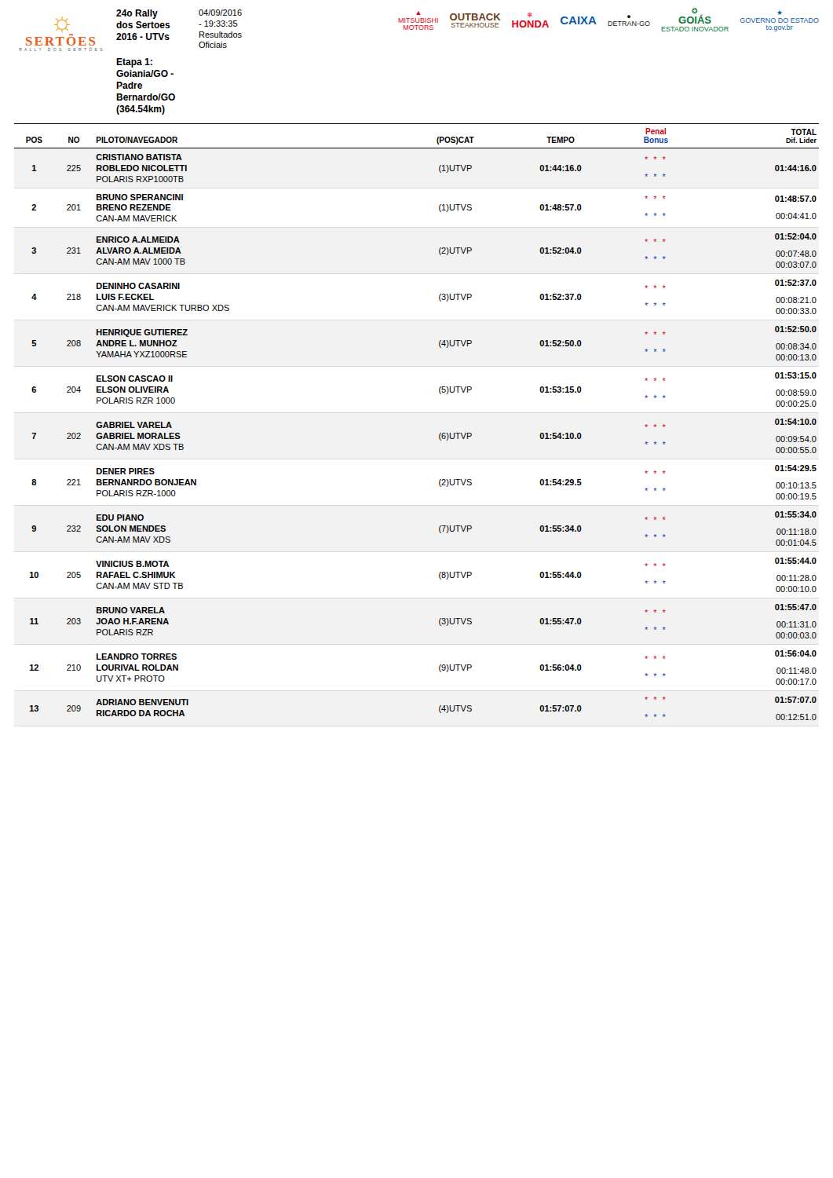☼
SERTÕES
R A L L Y D O S S E R T Õ E S
24o Rally
dos Sertoes
2016 - UTVs
04/09/2016
- 19:33:35
Resultados
Oficiais
▲
MITSUBISHI
MOTORS
OUTBACK
STEAKHOUSE
❄
HONDA
CAIXA
●
DETRAN-GO
✪
GOIÁS
ESTADO INOVADOR
★
GOVERNO DO ESTADO
to.gov.br
Etapa 1:
Goiania/GO -
Padre
Bernardo/GO
(364.54km)
| POS | NO | PILOTO/NAVEGADOR | (POS)CAT | TEMPO | Penal Bonus | TOTAL Dif. Lider |
| --- | --- | --- | --- | --- | --- | --- |
| 1 | 225 | CRISTIANO BATISTA ROBLEDO NICOLETTI POLARIS RXP1000TB | (1)UTVP | 01:44:16.0 | * * * * * * | 01:44:16.0 |
| 2 | 201 | BRUNO SPERANCINI BRENO REZENDE CAN-AM MAVERICK | (1)UTVS | 01:48:57.0 | * * * * * * | 01:48:57.0 00:04:41.0 |
| 3 | 231 | ENRICO A.ALMEIDA ALVARO A.ALMEIDA CAN-AM MAV 1000 TB | (2)UTVP | 01:52:04.0 | * * * * * * | 01:52:04.0 00:07:48.0 00:03:07.0 |
| 4 | 218 | DENINHO CASARINI LUIS F.ECKEL CAN-AM MAVERICK TURBO XDS | (3)UTVP | 01:52:37.0 | * * * * * * | 01:52:37.0 00:08:21.0 00:00:33.0 |
| 5 | 208 | HENRIQUE GUTIEREZ ANDRE L. MUNHOZ YAMAHA YXZ1000RSE | (4)UTVP | 01:52:50.0 | * * * * * * | 01:52:50.0 00:08:34.0 00:00:13.0 |
| 6 | 204 | ELSON CASCAO II ELSON OLIVEIRA POLARIS RZR 1000 | (5)UTVP | 01:53:15.0 | * * * * * * | 01:53:15.0 00:08:59.0 00:00:25.0 |
| 7 | 202 | GABRIEL VARELA GABRIEL MORALES CAN-AM MAV XDS TB | (6)UTVP | 01:54:10.0 | * * * * * * | 01:54:10.0 00:09:54.0 00:00:55.0 |
| 8 | 221 | DENER PIRES BERNANRDO BONJEAN POLARIS RZR-1000 | (2)UTVS | 01:54:29.5 | * * * * * * | 01:54:29.5 00:10:13.5 00:00:19.5 |
| 9 | 232 | EDU PIANO SOLON MENDES CAN-AM MAV XDS | (7)UTVP | 01:55:34.0 | * * * * * * | 01:55:34.0 00:11:18.0 00:01:04.5 |
| 10 | 205 | VINICIUS B.MOTA RAFAEL C.SHIMUK CAN-AM MAV STD TB | (8)UTVP | 01:55:44.0 | * * * * * * | 01:55:44.0 00:11:28.0 00:00:10.0 |
| 11 | 203 | BRUNO VARELA JOAO H.F.ARENA POLARIS RZR | (3)UTVS | 01:55:47.0 | * * * * * * | 01:55:47.0 00:11:31.0 00:00:03.0 |
| 12 | 210 | LEANDRO TORRES LOURIVAL ROLDAN UTV XT+ PROTO | (9)UTVP | 01:56:04.0 | * * * * * * | 01:56:04.0 00:11:48.0 00:00:17.0 |
| 13 | 209 | ADRIANO BENVENUTI RICARDO DA ROCHA | (4)UTVS | 01:57:07.0 | * * * * * * | 01:57:07.0 00:12:51.0 |